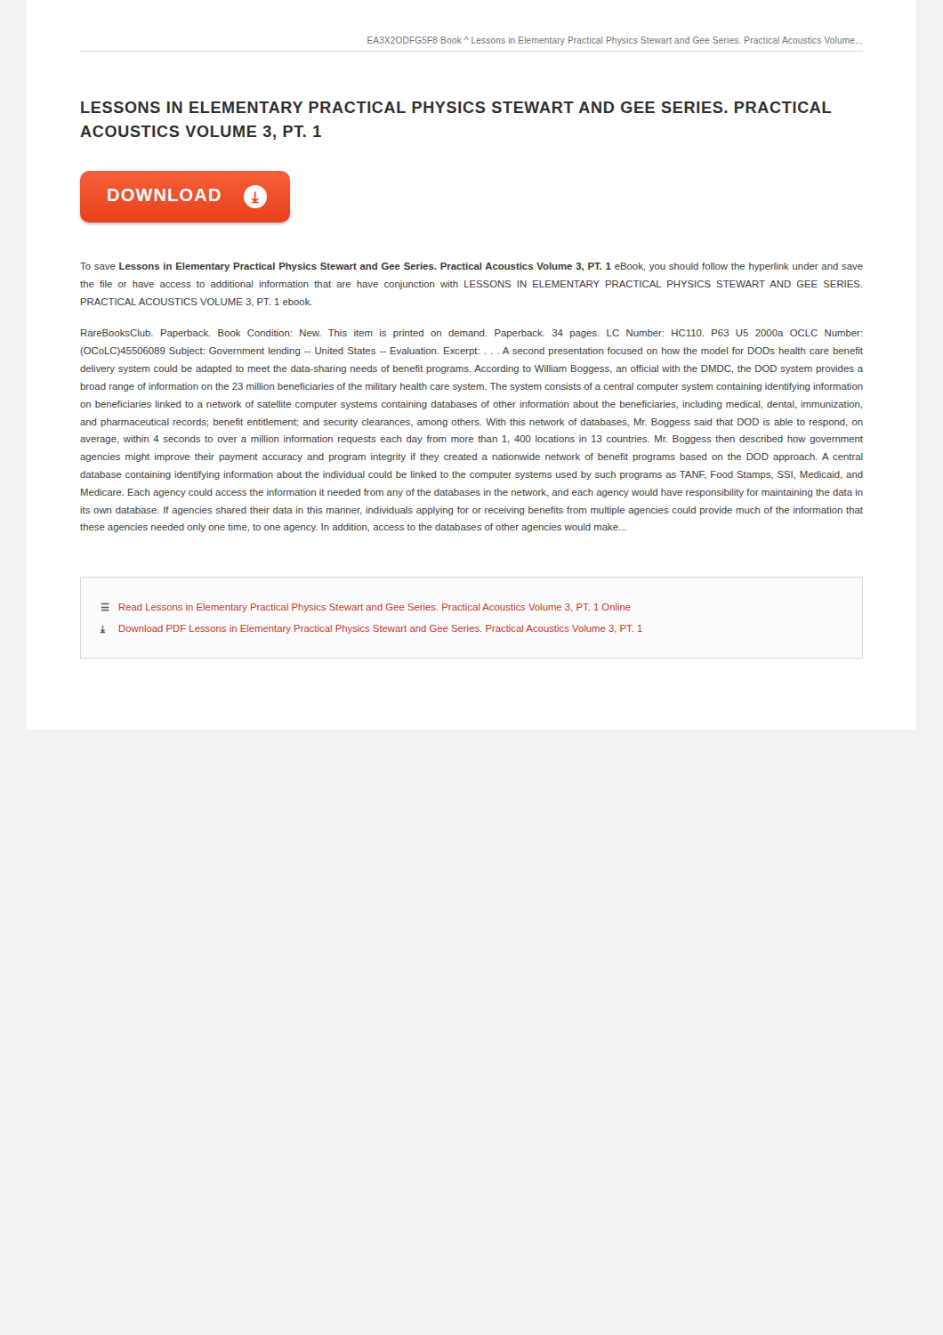EA3X2ODFG5F8 Book ^ Lessons in Elementary Practical Physics Stewart and Gee Series. Practical Acoustics Volume...
LESSONS IN ELEMENTARY PRACTICAL PHYSICS STEWART AND GEE SERIES. PRACTICAL ACOUSTICS VOLUME 3, PT. 1
DOWNLOAD ⤓
To save Lessons in Elementary Practical Physics Stewart and Gee Series. Practical Acoustics Volume 3, PT. 1 eBook, you should follow the hyperlink under and save the file or have access to additional information that are have conjunction with LESSONS IN ELEMENTARY PRACTICAL PHYSICS STEWART AND GEE SERIES. PRACTICAL ACOUSTICS VOLUME 3, PT. 1 ebook.
RareBooksClub. Paperback. Book Condition: New. This item is printed on demand. Paperback. 34 pages. LC Number: HC110. P63 U5 2000a OCLC Number: (OCoLC)45506089 Subject: Government lending -- United States -- Evaluation. Excerpt: . . . A second presentation focused on how the model for DODs health care benefit delivery system could be adapted to meet the data-sharing needs of benefit programs. According to William Boggess, an official with the DMDC, the DOD system provides a broad range of information on the 23 million beneficiaries of the military health care system. The system consists of a central computer system containing identifying information on beneficiaries linked to a network of satellite computer systems containing databases of other information about the beneficiaries, including medical, dental, immunization, and pharmaceutical records; benefit entitlement; and security clearances, among others. With this network of databases, Mr. Boggess said that DOD is able to respond, on average, within 4 seconds to over a million information requests each day from more than 1, 400 locations in 13 countries. Mr. Boggess then described how government agencies might improve their payment accuracy and program integrity if they created a nationwide network of benefit programs based on the DOD approach. A central database containing identifying information about the individual could be linked to the computer systems used by such programs as TANF, Food Stamps, SSI, Medicaid, and Medicare. Each agency could access the information it needed from any of the databases in the network, and each agency would have responsibility for maintaining the data in its own database. If agencies shared their data in this manner, individuals applying for or receiving benefits from multiple agencies could provide much of the information that these agencies needed only one time, to one agency. In addition, access to the databases of other agencies would make...
☰Read Lessons in Elementary Practical Physics Stewart and Gee Series. Practical Acoustics Volume 3, PT. 1 Online
⤓Download PDF Lessons in Elementary Practical Physics Stewart and Gee Series. Practical Acoustics Volume 3, PT. 1